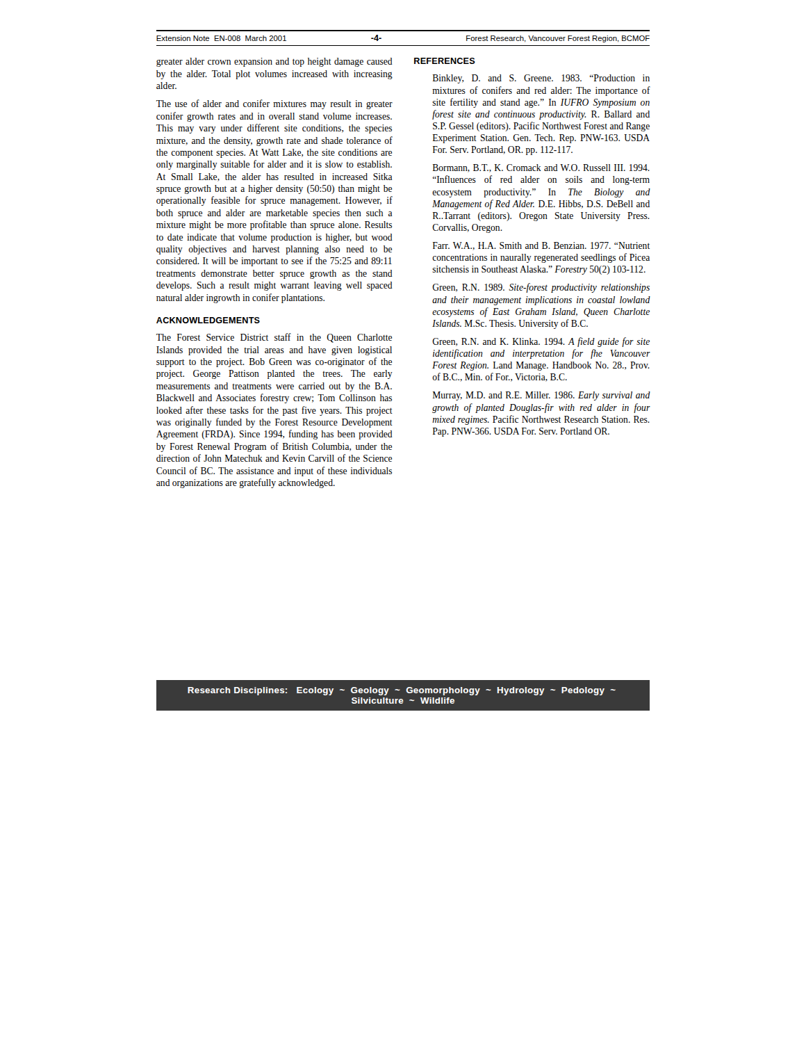Extension Note EN-008 March 2001
-4-
Forest Research, Vancouver Forest Region, BCMOF
greater alder crown expansion and top height damage caused by the alder. Total plot volumes increased with increasing alder.
The use of alder and conifer mixtures may result in greater conifer growth rates and in overall stand volume increases. This may vary under different site conditions, the species mixture, and the density, growth rate and shade tolerance of the component species. At Watt Lake, the site conditions are only marginally suitable for alder and it is slow to establish. At Small Lake, the alder has resulted in increased Sitka spruce growth but at a higher density (50:50) than might be operationally feasible for spruce management. However, if both spruce and alder are marketable species then such a mixture might be more profitable than spruce alone. Results to date indicate that volume production is higher, but wood quality objectives and harvest planning also need to be considered. It will be important to see if the 75:25 and 89:11 treatments demonstrate better spruce growth as the stand develops. Such a result might warrant leaving well spaced natural alder ingrowth in conifer plantations.
ACKNOWLEDGEMENTS
The Forest Service District staff in the Queen Charlotte Islands provided the trial areas and have given logistical support to the project. Bob Green was co-originator of the project. George Pattison planted the trees. The early measurements and treatments were carried out by the B.A. Blackwell and Associates forestry crew; Tom Collinson has looked after these tasks for the past five years. This project was originally funded by the Forest Resource Development Agreement (FRDA). Since 1994, funding has been provided by Forest Renewal Program of British Columbia, under the direction of John Matechuk and Kevin Carvill of the Science Council of BC. The assistance and input of these individuals and organizations are gratefully acknowledged.
REFERENCES
Binkley, D. and S. Greene. 1983. “Production in mixtures of conifers and red alder: The importance of site fertility and stand age.” In IUFRO Symposium on forest site and continuous productivity. R. Ballard and S.P. Gessel (editors). Pacific Northwest Forest and Range Experiment Station. Gen. Tech. Rep. PNW-163. USDA For. Serv. Portland, OR. pp. 112-117.
Bormann, B.T., K. Cromack and W.O. Russell III. 1994. “Influences of red alder on soils and long-term ecosystem productivity.” In The Biology and Management of Red Alder. D.E. Hibbs, D.S. DeBell and R..Tarrant (editors). Oregon State University Press. Corvallis, Oregon.
Farr. W.A., H.A. Smith and B. Benzian. 1977. “Nutrient concentrations in naurally regenerated seedlings of Picea sitchensis in Southeast Alaska.” Forestry 50(2) 103-112.
Green, R.N. 1989. Site-forest productivity relationships and their management implications in coastal lowland ecosystems of East Graham Island, Queen Charlotte Islands. M.Sc. Thesis. University of B.C.
Green, R.N. and K. Klinka. 1994. A field guide for site identification and interpretation for fhe Vancouver Forest Region. Land Manage. Handbook No. 28., Prov. of B.C., Min. of For., Victoria, B.C.
Murray, M.D. and R.E. Miller. 1986. Early survival and growth of planted Douglas-fir with red alder in four mixed regimes. Pacific Northwest Research Station. Res. Pap. PNW-366. USDA For. Serv. Portland OR.
Research Disciplines: Ecology ~ Geology ~ Geomorphology ~ Hydrology ~ Pedology ~ Silviculture ~ Wildlife